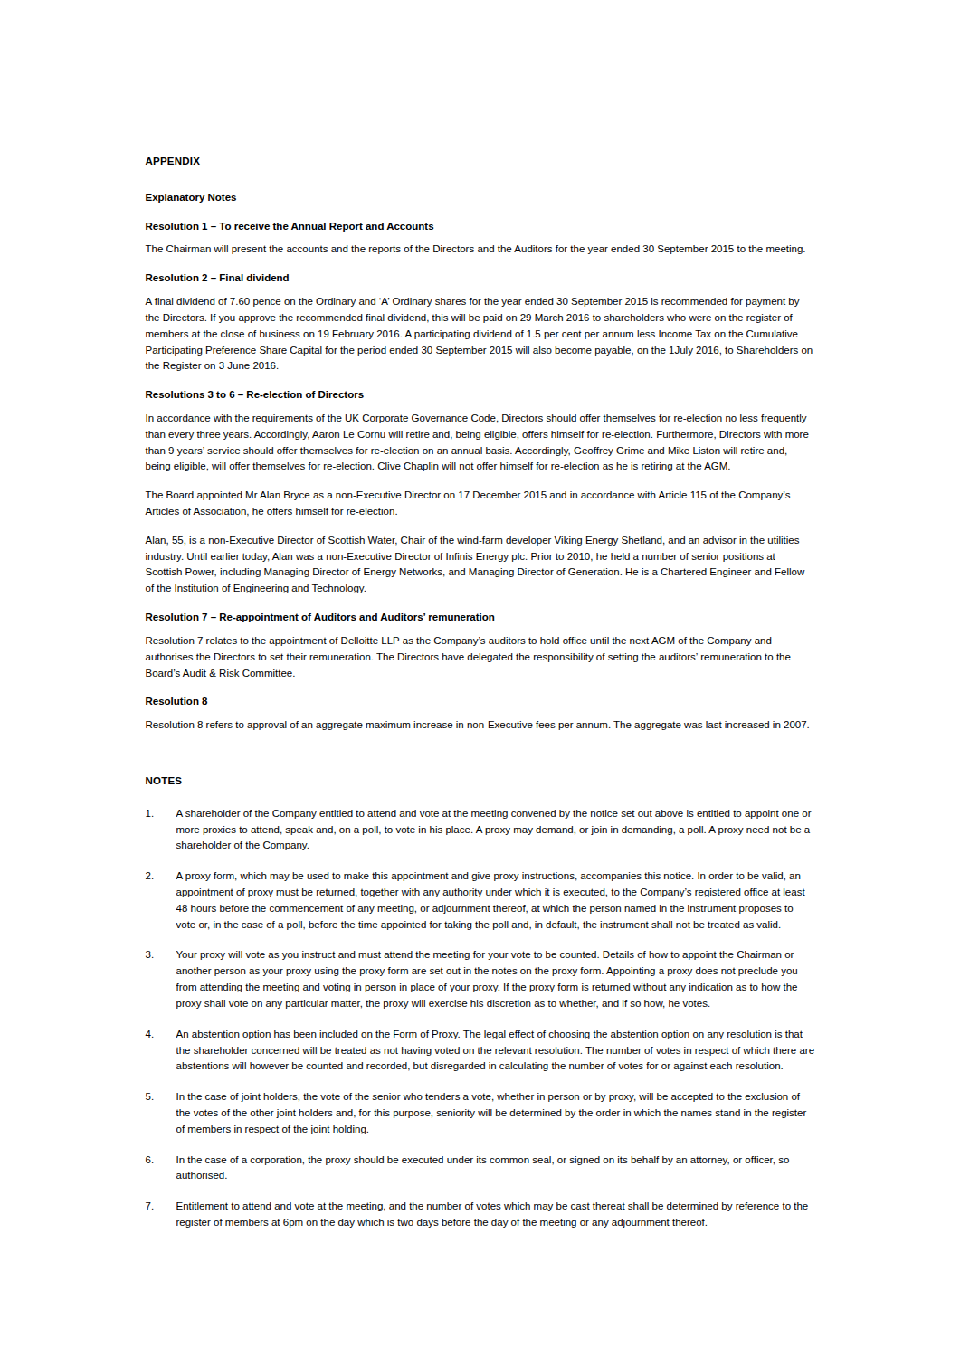APPENDIX
Explanatory Notes
Resolution 1 – To receive the Annual Report and Accounts
The Chairman will present the accounts and the reports of the Directors and the Auditors for the year ended 30 September 2015 to the meeting.
Resolution 2 – Final dividend
A final dividend of 7.60 pence on the Ordinary and ‘A’ Ordinary shares for the year ended 30 September 2015 is recommended for payment by the Directors. If you approve the recommended final dividend, this will be paid on 29 March 2016 to shareholders who were on the register of members at the close of business on 19 February 2016. A participating dividend of 1.5 per cent per annum less Income Tax on the Cumulative Participating Preference Share Capital for the period ended 30 September 2015 will also become payable, on the 1July 2016, to Shareholders on the Register on 3 June 2016.
Resolutions 3 to 6 – Re-election of Directors
In accordance with the requirements of the UK Corporate Governance Code, Directors should offer themselves for re-election no less frequently than every three years. Accordingly, Aaron Le Cornu will retire and, being eligible, offers himself for re-election. Furthermore, Directors with more than 9 years’ service should offer themselves for re-election on an annual basis. Accordingly, Geoffrey Grime and Mike Liston will retire and, being eligible, will offer themselves for re-election. Clive Chaplin will not offer himself for re-election as he is retiring at the AGM.
The Board appointed Mr Alan Bryce as a non-Executive Director on 17 December 2015 and in accordance with Article 115 of the Company’s Articles of Association, he offers himself for re-election.
Alan, 55, is a non-Executive Director of Scottish Water, Chair of the wind-farm developer Viking Energy Shetland, and an advisor in the utilities industry. Until earlier today, Alan was a non-Executive Director of Infinis Energy plc. Prior to 2010, he held a number of senior positions at Scottish Power, including Managing Director of Energy Networks, and Managing Director of Generation. He is a Chartered Engineer and Fellow of the Institution of Engineering and Technology.
Resolution 7 – Re-appointment of Auditors and Auditors’ remuneration
Resolution 7 relates to the appointment of Delloitte LLP as the Company’s auditors to hold office until the next AGM of the Company and authorises the Directors to set their remuneration. The Directors have delegated the responsibility of setting the auditors’ remuneration to the Board’s Audit & Risk Committee.
Resolution 8
Resolution 8 refers to approval of an aggregate maximum increase in non-Executive fees per annum. The aggregate was last increased in 2007.
NOTES
A shareholder of the Company entitled to attend and vote at the meeting convened by the notice set out above is entitled to appoint one or more proxies to attend, speak and, on a poll, to vote in his place. A proxy may demand, or join in demanding, a poll. A proxy need not be a shareholder of the Company.
A proxy form, which may be used to make this appointment and give proxy instructions, accompanies this notice. In order to be valid, an appointment of proxy must be returned, together with any authority under which it is executed, to the Company’s registered office at least 48 hours before the commencement of any meeting, or adjournment thereof, at which the person named in the instrument proposes to vote or, in the case of a poll, before the time appointed for taking the poll and, in default, the instrument shall not be treated as valid.
Your proxy will vote as you instruct and must attend the meeting for your vote to be counted. Details of how to appoint the Chairman or another person as your proxy using the proxy form are set out in the notes on the proxy form. Appointing a proxy does not preclude you from attending the meeting and voting in person in place of your proxy. If the proxy form is returned without any indication as to how the proxy shall vote on any particular matter, the proxy will exercise his discretion as to whether, and if so how, he votes.
An abstention option has been included on the Form of Proxy. The legal effect of choosing the abstention option on any resolution is that the shareholder concerned will be treated as not having voted on the relevant resolution. The number of votes in respect of which there are abstentions will however be counted and recorded, but disregarded in calculating the number of votes for or against each resolution.
In the case of joint holders, the vote of the senior who tenders a vote, whether in person or by proxy, will be accepted to the exclusion of the votes of the other joint holders and, for this purpose, seniority will be determined by the order in which the names stand in the register of members in respect of the joint holding.
In the case of a corporation, the proxy should be executed under its common seal, or signed on its behalf by an attorney, or officer, so authorised.
Entitlement to attend and vote at the meeting, and the number of votes which may be cast thereat shall be determined by reference to the register of members at 6pm on the day which is two days before the day of the meeting or any adjournment thereof.